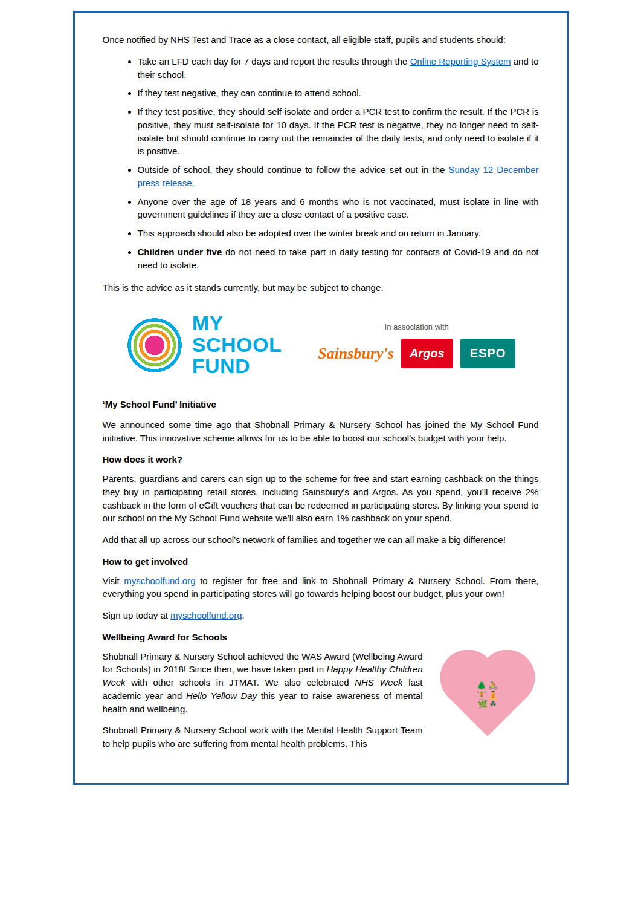Once notified by NHS Test and Trace as a close contact, all eligible staff, pupils and students should:
Take an LFD each day for 7 days and report the results through the Online Reporting System and to their school.
If they test negative, they can continue to attend school.
If they test positive, they should self-isolate and order a PCR test to confirm the result. If the PCR is positive, they must self-isolate for 10 days. If the PCR test is negative, they no longer need to self-isolate but should continue to carry out the remainder of the daily tests, and only need to isolate if it is positive.
Outside of school, they should continue to follow the advice set out in the Sunday 12 December press release.
Anyone over the age of 18 years and 6 months who is not vaccinated, must isolate in line with government guidelines if they are a close contact of a positive case.
This approach should also be adopted over the winter break and on return in January.
Children under five do not need to take part in daily testing for contacts of Covid-19 and do not need to isolate.
This is the advice as it stands currently, but may be subject to change.
MY SCHOOL FUND
In association with
Sainsbury's
Argos
ESPO
‘My School Fund’ Initiative
We announced some time ago that Shobnall Primary & Nursery School has joined the My School Fund initiative. This innovative scheme allows for us to be able to boost our school’s budget with your help.
How does it work?
Parents, guardians and carers can sign up to the scheme for free and start earning cashback on the things they buy in participating retail stores, including Sainsbury’s and Argos. As you spend, you’ll receive 2% cashback in the form of eGift vouchers that can be redeemed in participating stores. By linking your spend to our school on the My School Fund website we’ll also earn 1% cashback on your spend.
Add that all up across our school’s network of families and together we can all make a big difference!
How to get involved
Visit myschoolfund.org to register for free and link to Shobnall Primary & Nursery School. From there, everything you spend in participating stores will go towards helping boost our budget, plus your own!
Sign up today at myschoolfund.org.
Wellbeing Award for Schools
🌲 🚴
🏋 🧘
🌿 ☘
Shobnall Primary & Nursery School achieved the WAS Award (Wellbeing Award for Schools) in 2018! Since then, we have taken part in Happy Healthy Children Week with other schools in JTMAT. We also celebrated NHS Week last academic year and Hello Yellow Day this year to raise awareness of mental health and wellbeing.
Shobnall Primary & Nursery School work with the Mental Health Support Team to help pupils who are suffering from mental health problems. This